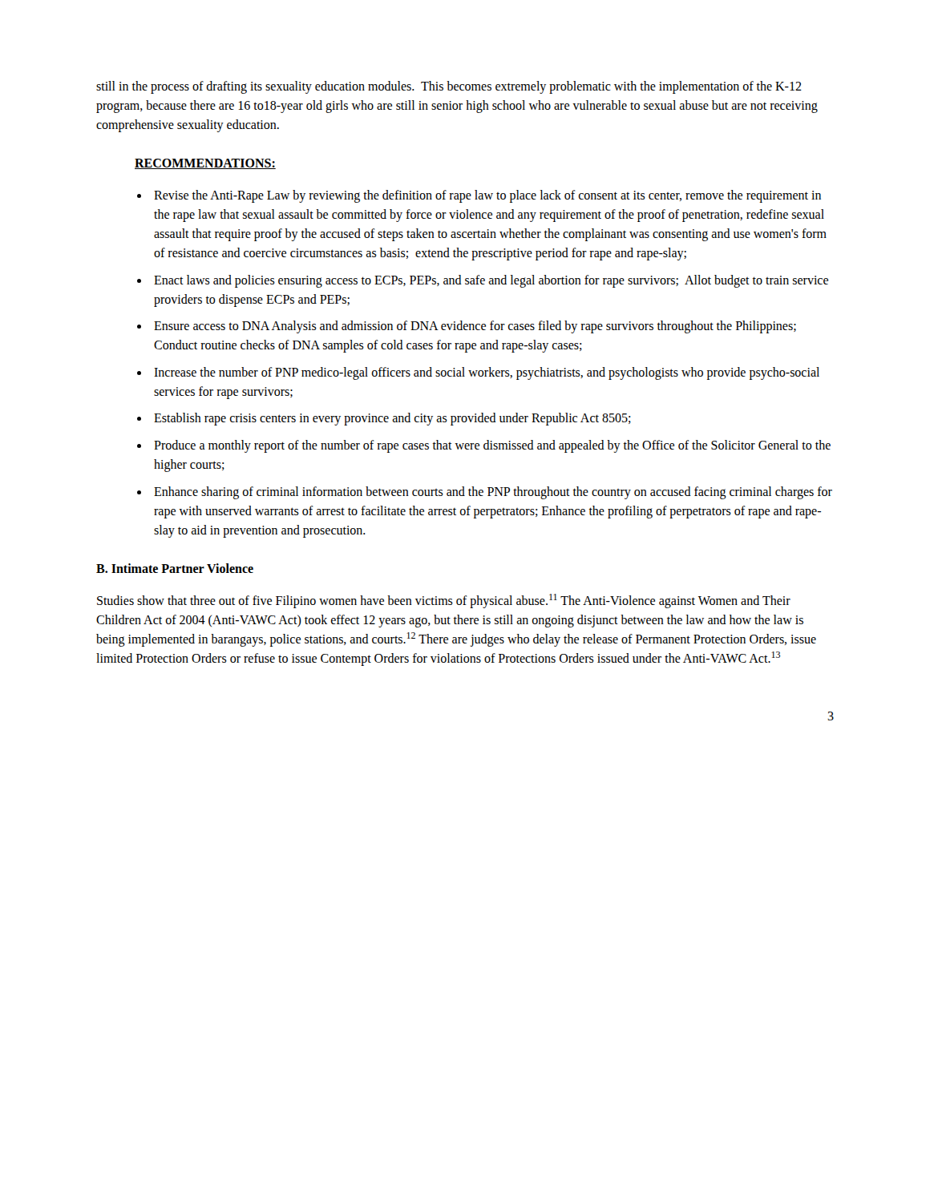still in the process of drafting its sexuality education modules. This becomes extremely problematic with the implementation of the K-12 program, because there are 16 to18-year old girls who are still in senior high school who are vulnerable to sexual abuse but are not receiving comprehensive sexuality education.
RECOMMENDATIONS:
Revise the Anti-Rape Law by reviewing the definition of rape law to place lack of consent at its center, remove the requirement in the rape law that sexual assault be committed by force or violence and any requirement of the proof of penetration, redefine sexual assault that require proof by the accused of steps taken to ascertain whether the complainant was consenting and use women's form of resistance and coercive circumstances as basis; extend the prescriptive period for rape and rape-slay;
Enact laws and policies ensuring access to ECPs, PEPs, and safe and legal abortion for rape survivors; Allot budget to train service providers to dispense ECPs and PEPs;
Ensure access to DNA Analysis and admission of DNA evidence for cases filed by rape survivors throughout the Philippines; Conduct routine checks of DNA samples of cold cases for rape and rape-slay cases;
Increase the number of PNP medico-legal officers and social workers, psychiatrists, and psychologists who provide psycho-social services for rape survivors;
Establish rape crisis centers in every province and city as provided under Republic Act 8505;
Produce a monthly report of the number of rape cases that were dismissed and appealed by the Office of the Solicitor General to the higher courts;
Enhance sharing of criminal information between courts and the PNP throughout the country on accused facing criminal charges for rape with unserved warrants of arrest to facilitate the arrest of perpetrators; Enhance the profiling of perpetrators of rape and rape-slay to aid in prevention and prosecution.
B. Intimate Partner Violence
Studies show that three out of five Filipino women have been victims of physical abuse.11 The Anti-Violence against Women and Their Children Act of 2004 (Anti-VAWC Act) took effect 12 years ago, but there is still an ongoing disjunct between the law and how the law is being implemented in barangays, police stations, and courts.12 There are judges who delay the release of Permanent Protection Orders, issue limited Protection Orders or refuse to issue Contempt Orders for violations of Protections Orders issued under the Anti-VAWC Act.13
3